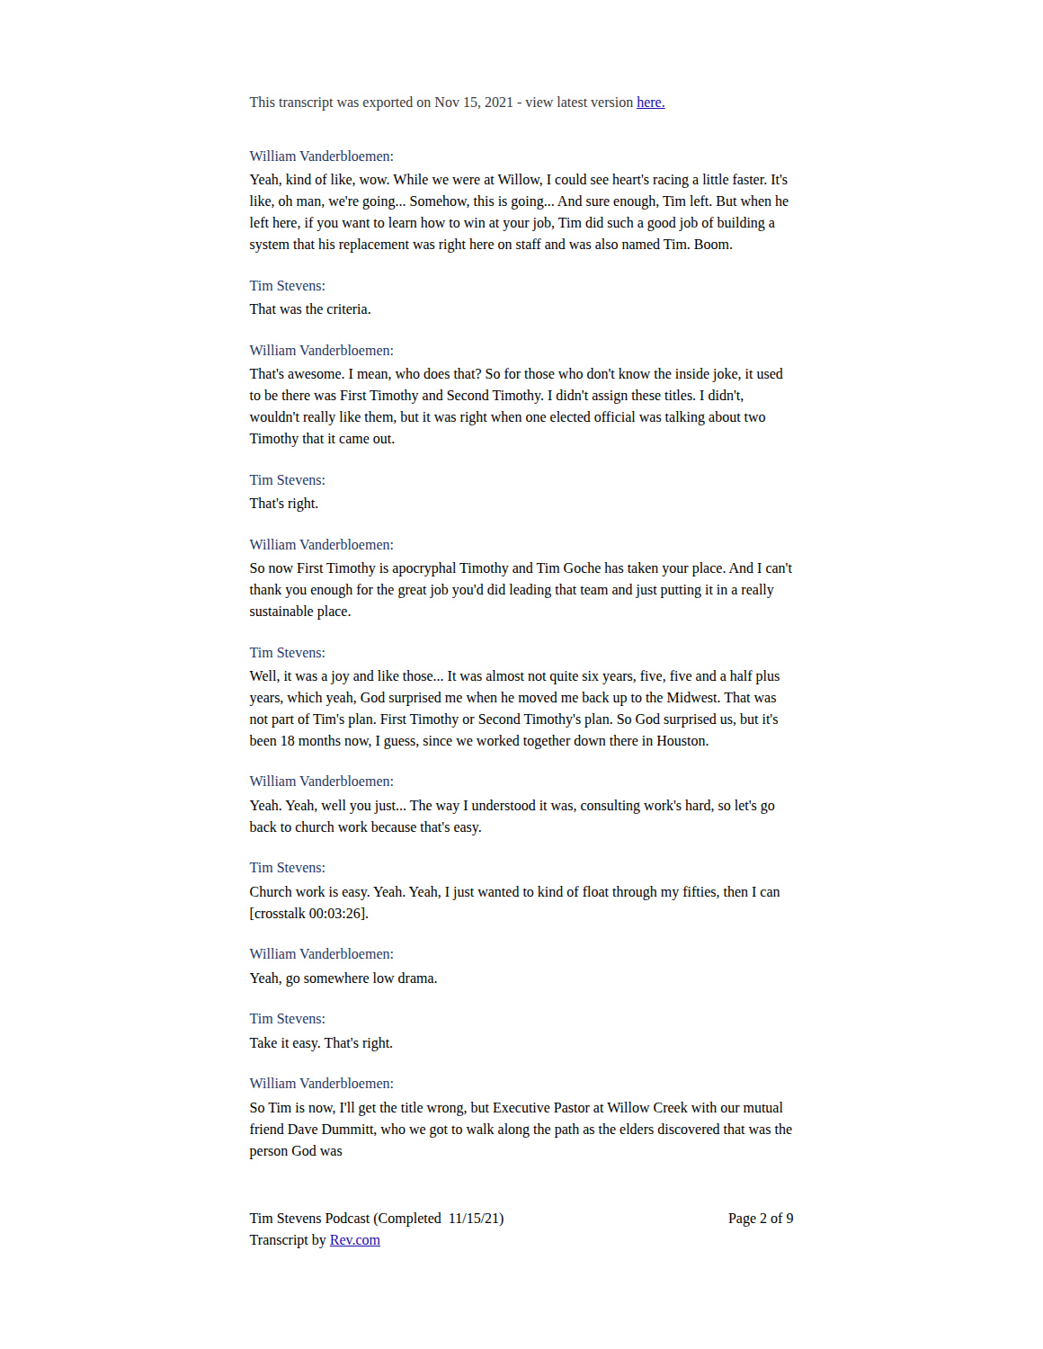This transcript was exported on Nov 15, 2021 - view latest version here.
William Vanderbloemen:
Yeah, kind of like, wow. While we were at Willow, I could see heart's racing a little faster. It's like, oh man, we're going... Somehow, this is going... And sure enough, Tim left. But when he left here, if you want to learn how to win at your job, Tim did such a good job of building a system that his replacement was right here on staff and was also named Tim. Boom.
Tim Stevens:
That was the criteria.
William Vanderbloemen:
That's awesome. I mean, who does that? So for those who don't know the inside joke, it used to be there was First Timothy and Second Timothy. I didn't assign these titles. I didn't, wouldn't really like them, but it was right when one elected official was talking about two Timothy that it came out.
Tim Stevens:
That's right.
William Vanderbloemen:
So now First Timothy is apocryphal Timothy and Tim Goche has taken your place. And I can't thank you enough for the great job you'd did leading that team and just putting it in a really sustainable place.
Tim Stevens:
Well, it was a joy and like those... It was almost not quite six years, five, five and a half plus years, which yeah, God surprised me when he moved me back up to the Midwest. That was not part of Tim's plan. First Timothy or Second Timothy's plan. So God surprised us, but it's been 18 months now, I guess, since we worked together down there in Houston.
William Vanderbloemen:
Yeah. Yeah, well you just... The way I understood it was, consulting work's hard, so let's go back to church work because that's easy.
Tim Stevens:
Church work is easy. Yeah. Yeah, I just wanted to kind of float through my fifties, then I can [crosstalk 00:03:26].
William Vanderbloemen:
Yeah, go somewhere low drama.
Tim Stevens:
Take it easy. That's right.
William Vanderbloemen:
So Tim is now, I'll get the title wrong, but Executive Pastor at Willow Creek with our mutual friend Dave Dummitt, who we got to walk along the path as the elders discovered that was the person God was
Tim Stevens Podcast (Completed 11/15/21)
Transcript by Rev.com
Page 2 of 9